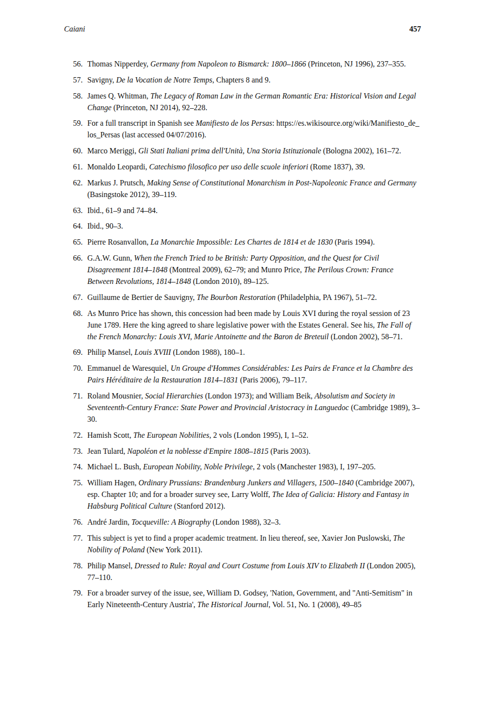Caiani 457
Thomas Nipperdey, Germany from Napoleon to Bismarck: 1800–1866 (Princeton, NJ 1996), 237–355.
Savigny, De la Vocation de Notre Temps, Chapters 8 and 9.
James Q. Whitman, The Legacy of Roman Law in the German Romantic Era: Historical Vision and Legal Change (Princeton, NJ 2014), 92–228.
For a full transcript in Spanish see Manifiesto de los Persas: https://es.wikisource.org/wiki/Manifiesto_de_los_Persas (last accessed 04/07/2016).
Marco Meriggi, Gli Stati Italiani prima dell'Unità, Una Storia Istituzionale (Bologna 2002), 161–72.
Monaldo Leopardi, Catechismo filosofico per uso delle scuole inferiori (Rome 1837), 39.
Markus J. Prutsch, Making Sense of Constitutional Monarchism in Post-Napoleonic France and Germany (Basingstoke 2012), 39–119.
Ibid., 61–9 and 74–84.
Ibid., 90–3.
Pierre Rosanvallon, La Monarchie Impossible: Les Chartes de 1814 et de 1830 (Paris 1994).
G.A.W. Gunn, When the French Tried to be British: Party Opposition, and the Quest for Civil Disagreement 1814–1848 (Montreal 2009), 62–79; and Munro Price, The Perilous Crown: France Between Revolutions, 1814–1848 (London 2010), 89–125.
Guillaume de Bertier de Sauvigny, The Bourbon Restoration (Philadelphia, PA 1967), 51–72.
As Munro Price has shown, this concession had been made by Louis XVI during the royal session of 23 June 1789. Here the king agreed to share legislative power with the Estates General. See his, The Fall of the French Monarchy: Louis XVI, Marie Antoinette and the Baron de Breteuil (London 2002), 58–71.
Philip Mansel, Louis XVIII (London 1988), 180–1.
Emmanuel de Waresquiel, Un Groupe d'Hommes Considérables: Les Pairs de France et la Chambre des Pairs Héréditaire de la Restauration 1814–1831 (Paris 2006), 79–117.
Roland Mousnier, Social Hierarchies (London 1973); and William Beik, Absolutism and Society in Seventeenth-Century France: State Power and Provincial Aristocracy in Languedoc (Cambridge 1989), 3–30.
Hamish Scott, The European Nobilities, 2 vols (London 1995), I, 1–52.
Jean Tulard, Napoléon et la noblesse d'Empire 1808–1815 (Paris 2003).
Michael L. Bush, European Nobility, Noble Privilege, 2 vols (Manchester 1983), I, 197–205.
William Hagen, Ordinary Prussians: Brandenburg Junkers and Villagers, 1500–1840 (Cambridge 2007), esp. Chapter 10; and for a broader survey see, Larry Wolff, The Idea of Galicia: History and Fantasy in Habsburg Political Culture (Stanford 2012).
André Jardin, Tocqueville: A Biography (London 1988), 32–3.
This subject is yet to find a proper academic treatment. In lieu thereof, see, Xavier Jon Puslowski, The Nobility of Poland (New York 2011).
Philip Mansel, Dressed to Rule: Royal and Court Costume from Louis XIV to Elizabeth II (London 2005), 77–110.
For a broader survey of the issue, see, William D. Godsey, 'Nation, Government, and "Anti-Semitism" in Early Nineteenth-Century Austria', The Historical Journal, Vol. 51, No. 1 (2008), 49–85